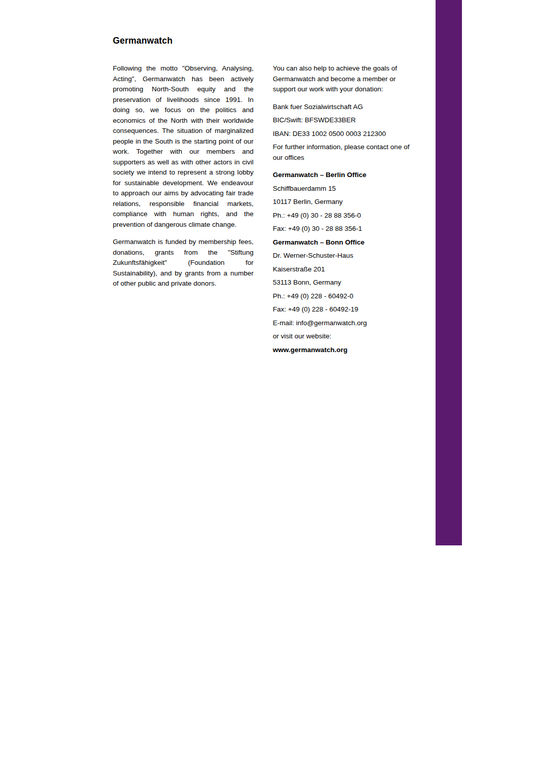Germanwatch
Following the motto "Observing, Analysing, Acting", Germanwatch has been actively promoting North-South equity and the preservation of livelihoods since 1991. In doing so, we focus on the politics and economics of the North with their worldwide consequences. The situation of marginalized people in the South is the starting point of our work. Together with our members and supporters as well as with other actors in civil society we intend to represent a strong lobby for sustainable development. We endeavour to approach our aims by advocating fair trade relations, responsible financial markets, compliance with human rights, and the prevention of dangerous climate change.
Germanwatch is funded by membership fees, donations, grants from the "Stiftung Zukunftsfähigkeit" (Foundation for Sustainability), and by grants from a number of other public and private donors.
You can also help to achieve the goals of Germanwatch and become a member or support our work with your donation:
Bank fuer Sozialwirtschaft AG
BIC/Swift: BFSWDE33BER
IBAN: DE33 1002 0500 0003 212300
For further information, please contact one of our offices
Germanwatch – Berlin Office
Schiffbauerdamm 15
10117 Berlin, Germany
Ph.: +49 (0) 30 - 28 88 356-0
Fax: +49 (0) 30 - 28 88 356-1
Germanwatch – Bonn Office
Dr. Werner-Schuster-Haus
Kaiserstraße 201
53113 Bonn, Germany
Ph.: +49 (0) 228 - 60492-0
Fax: +49 (0) 228 - 60492-19
E-mail: info@germanwatch.org
or visit our website:
www.germanwatch.org